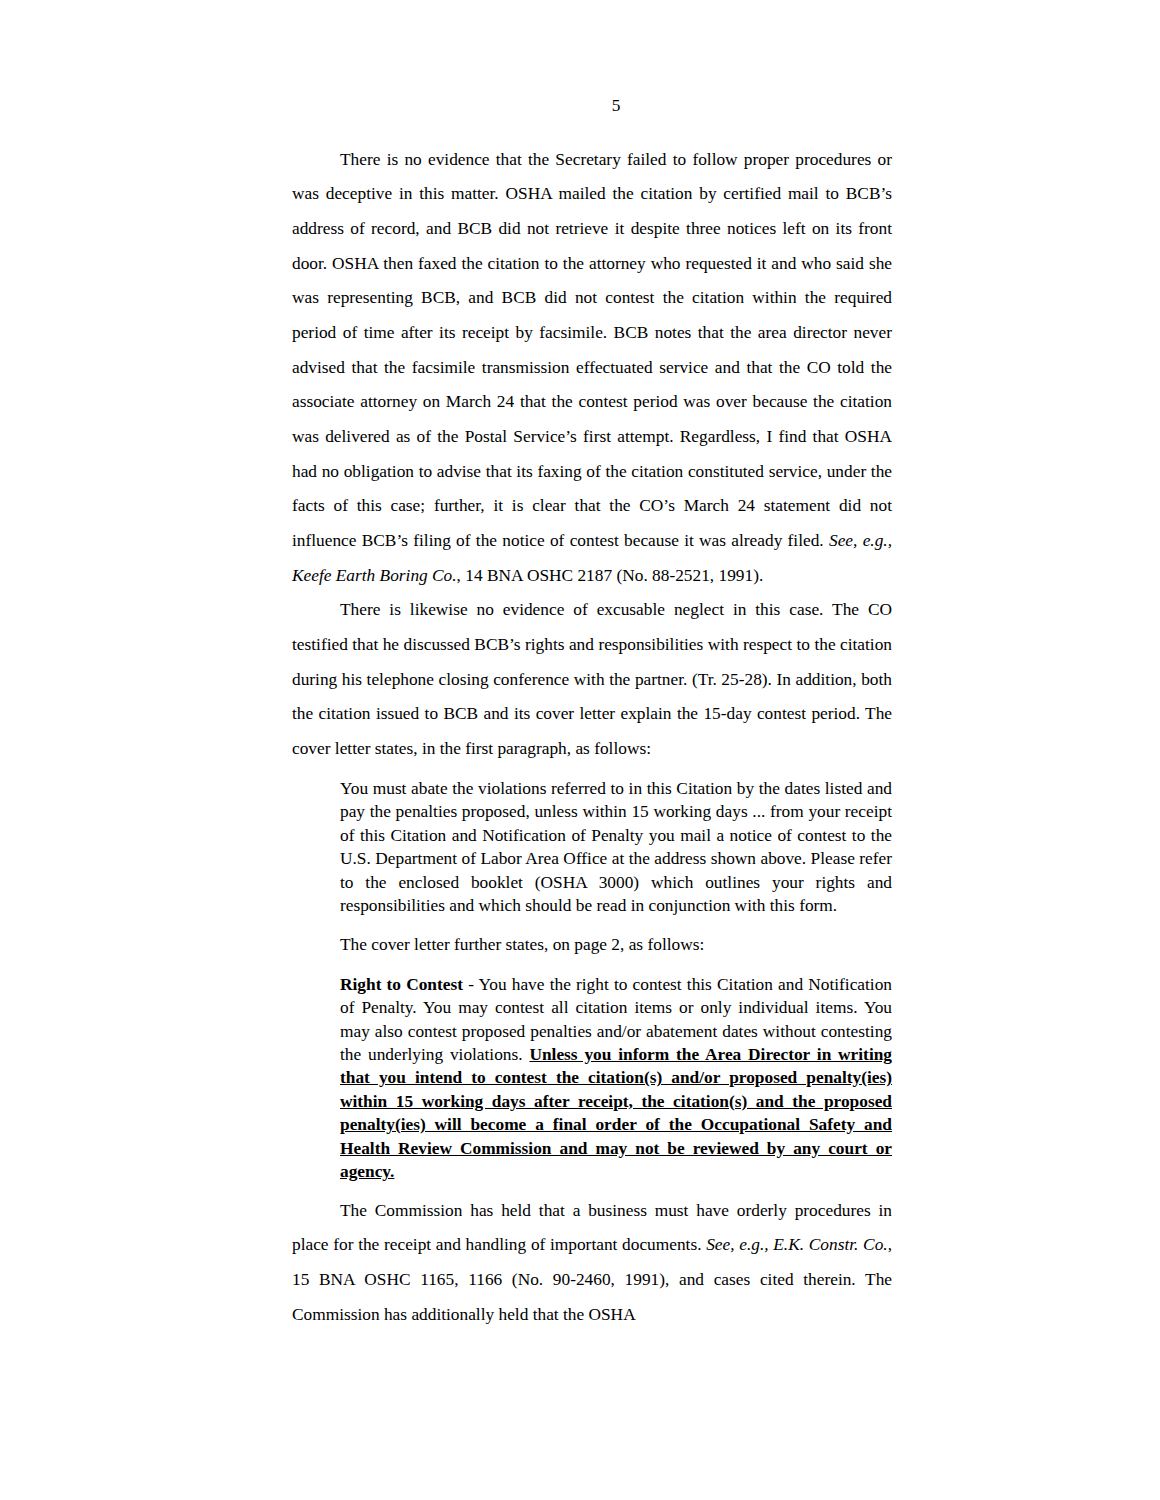5
There is no evidence that the Secretary failed to follow proper procedures or was deceptive in this matter. OSHA mailed the citation by certified mail to BCB’s address of record, and BCB did not retrieve it despite three notices left on its front door. OSHA then faxed the citation to the attorney who requested it and who said she was representing BCB, and BCB did not contest the citation within the required period of time after its receipt by facsimile. BCB notes that the area director never advised that the facsimile transmission effectuated service and that the CO told the associate attorney on March 24 that the contest period was over because the citation was delivered as of the Postal Service’s first attempt. Regardless, I find that OSHA had no obligation to advise that its faxing of the citation constituted service, under the facts of this case; further, it is clear that the CO’s March 24 statement did not influence BCB’s filing of the notice of contest because it was already filed. See, e.g., Keefe Earth Boring Co., 14 BNA OSHC 2187 (No. 88-2521, 1991).
There is likewise no evidence of excusable neglect in this case. The CO testified that he discussed BCB’s rights and responsibilities with respect to the citation during his telephone closing conference with the partner. (Tr. 25-28). In addition, both the citation issued to BCB and its cover letter explain the 15-day contest period. The cover letter states, in the first paragraph, as follows:
You must abate the violations referred to in this Citation by the dates listed and pay the penalties proposed, unless within 15 working days ... from your receipt of this Citation and Notification of Penalty you mail a notice of contest to the U.S. Department of Labor Area Office at the address shown above. Please refer to the enclosed booklet (OSHA 3000) which outlines your rights and responsibilities and which should be read in conjunction with this form.
The cover letter further states, on page 2, as follows:
Right to Contest - You have the right to contest this Citation and Notification of Penalty. You may contest all citation items or only individual items. You may also contest proposed penalties and/or abatement dates without contesting the underlying violations. Unless you inform the Area Director in writing that you intend to contest the citation(s) and/or proposed penalty(ies) within 15 working days after receipt, the citation(s) and the proposed penalty(ies) will become a final order of the Occupational Safety and Health Review Commission and may not be reviewed by any court or agency.
The Commission has held that a business must have orderly procedures in place for the receipt and handling of important documents. See, e.g., E.K. Constr. Co., 15 BNA OSHC 1165, 1166 (No. 90-2460, 1991), and cases cited therein. The Commission has additionally held that the OSHA